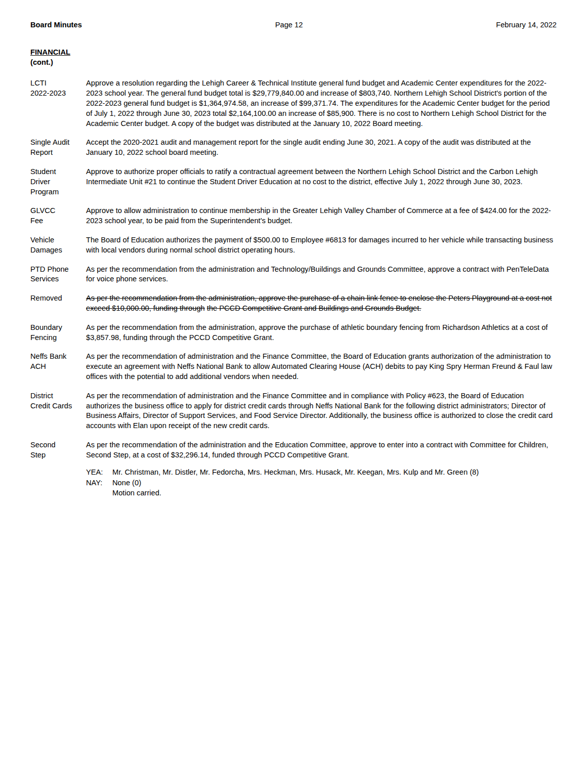Board Minutes
Page 12
February 14, 2022
FINANCIAL
(cont.)
| LCTI 2022-2023 | Approve a resolution regarding the Lehigh Career & Technical Institute general fund budget and Academic Center expenditures for the 2022-2023 school year. The general fund budget total is $29,779,840.00 and increase of $803,740. Northern Lehigh School District's portion of the 2022-2023 general fund budget is $1,364,974.58, an increase of $99,371.74. The expenditures for the Academic Center budget for the period of July 1, 2022 through June 30, 2023 total $2,164,100.00 an increase of $85,900. There is no cost to Northern Lehigh School District for the Academic Center budget. A copy of the budget was distributed at the January 10, 2022 Board meeting. |
| Single Audit Report | Accept the 2020-2021 audit and management report for the single audit ending June 30, 2021. A copy of the audit was distributed at the January 10, 2022 school board meeting. |
| Student Driver Program | Approve to authorize proper officials to ratify a contractual agreement between the Northern Lehigh School District and the Carbon Lehigh Intermediate Unit #21 to continue the Student Driver Education at no cost to the district, effective July 1, 2022 through June 30, 2023. |
| GLVCC Fee | Approve to allow administration to continue membership in the Greater Lehigh Valley Chamber of Commerce at a fee of $424.00 for the 2022-2023 school year, to be paid from the Superintendent's budget. |
| Vehicle Damages | The Board of Education authorizes the payment of $500.00 to Employee #6813 for damages incurred to her vehicle while transacting business with local vendors during normal school district operating hours. |
| PTD Phone Services | As per the recommendation from the administration and Technology/Buildings and Grounds Committee, approve a contract with PenTeleData for voice phone services. |
| Removed | As per the recommendation from the administration, approve the purchase of a chain link fence to enclose the Peters Playground at a cost not exceed $10,000.00, funding through the PCCD Competitive Grant and Buildings and Grounds Budget. |
| Boundary Fencing | As per the recommendation from the administration, approve the purchase of athletic boundary fencing from Richardson Athletics at a cost of $3,857.98, funding through the PCCD Competitive Grant. |
| Neffs Bank ACH | As per the recommendation of administration and the Finance Committee, the Board of Education grants authorization of the administration to execute an agreement with Neffs National Bank to allow Automated Clearing House (ACH) debits to pay King Spry Herman Freund & Faul law offices with the potential to add additional vendors when needed. |
| District Credit Cards | As per the recommendation of administration and the Finance Committee and in compliance with Policy #623, the Board of Education authorizes the business office to apply for district credit cards through Neffs National Bank for the following district administrators; Director of Business Affairs, Director of Support Services, and Food Service Director. Additionally, the business office is authorized to close the credit card accounts with Elan upon receipt of the new credit cards. |
| Second Step | As per the recommendation of the administration and the Education Committee, approve to enter into a contract with Committee for Children, Second Step, at a cost of $32,296.14, funded through PCCD Competitive Grant. / YEA: / Mr. Christman, Mr. Distler, Mr. Fedorcha, Mrs. Heckman, Mrs. Husack, Mr. Keegan, Mrs. Kulp and Mr. Green (8) / / NAY: / None (0) Motion carried. / |